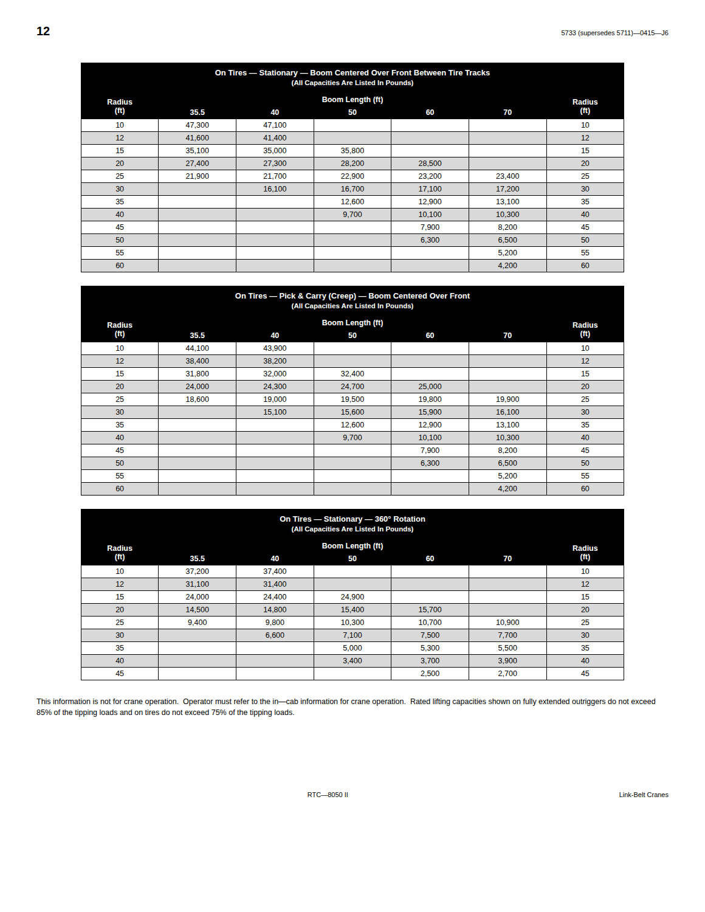12
5733 (supersedes 5711)—0415—J6
On Tires — Stationary — Boom Centered Over Front Between Tire Tracks (All Capacities Are Listed In Pounds)
| Radius (ft) | Boom Length (ft) | Radius (ft) |
| --- | --- | --- |
| 35.5 | 40 | 50 | 60 | 70 |
| 10 | 47,300 | 47,100 | | | | 10 |
| 12 | 41,600 | 41,400 | | | | 12 |
| 15 | 35,100 | 35,000 | 35,800 | | | 15 |
| 20 | 27,400 | 27,300 | 28,200 | 28,500 | | 20 |
| 25 | 21,900 | 21,700 | 22,900 | 23,200 | 23,400 | 25 |
| 30 | | 16,100 | 16,700 | 17,100 | 17,200 | 30 |
| 35 | | | 12,600 | 12,900 | 13,100 | 35 |
| 40 | | | 9,700 | 10,100 | 10,300 | 40 |
| 45 | | | | 7,900 | 8,200 | 45 |
| 50 | | | | 6,300 | 6,500 | 50 |
| 55 | | | | | 5,200 | 55 |
| 60 | | | | | 4,200 | 60 |
On Tires — Pick & Carry (Creep) — Boom Centered Over Front (All Capacities Are Listed In Pounds)
| Radius (ft) | Boom Length (ft) | Radius (ft) |
| --- | --- | --- |
| 35.5 | 40 | 50 | 60 | 70 |
| 10 | 44,100 | 43,900 | | | | 10 |
| 12 | 38,400 | 38,200 | | | | 12 |
| 15 | 31,800 | 32,000 | 32,400 | | | 15 |
| 20 | 24,000 | 24,300 | 24,700 | 25,000 | | 20 |
| 25 | 18,600 | 19,000 | 19,500 | 19,800 | 19,900 | 25 |
| 30 | | 15,100 | 15,600 | 15,900 | 16,100 | 30 |
| 35 | | | 12,600 | 12,900 | 13,100 | 35 |
| 40 | | | 9,700 | 10,100 | 10,300 | 40 |
| 45 | | | | 7,900 | 8,200 | 45 |
| 50 | | | | 6,300 | 6,500 | 50 |
| 55 | | | | | 5,200 | 55 |
| 60 | | | | | 4,200 | 60 |
On Tires — Stationary — 360° Rotation (All Capacities Are Listed In Pounds)
| Radius (ft) | Boom Length (ft) | Radius (ft) |
| --- | --- | --- |
| 35.5 | 40 | 50 | 60 | 70 |
| 10 | 37,200 | 37,400 | | | | 10 |
| 12 | 31,100 | 31,400 | | | | 12 |
| 15 | 24,000 | 24,400 | 24,900 | | | 15 |
| 20 | 14,500 | 14,800 | 15,400 | 15,700 | | 20 |
| 25 | 9,400 | 9,800 | 10,300 | 10,700 | 10,900 | 25 |
| 30 | | 6,600 | 7,100 | 7,500 | 7,700 | 30 |
| 35 | | | 5,000 | 5,300 | 5,500 | 35 |
| 40 | | | 3,400 | 3,700 | 3,900 | 40 |
| 45 | | | | 2,500 | 2,700 | 45 |
This information is not for crane operation. Operator must refer to the in—cab information for crane operation. Rated lifting capacities shown on fully extended outriggers do not exceed 85% of the tipping loads and on tires do not exceed 75% of the tipping loads.
RTC—8050 II
Link-Belt Cranes